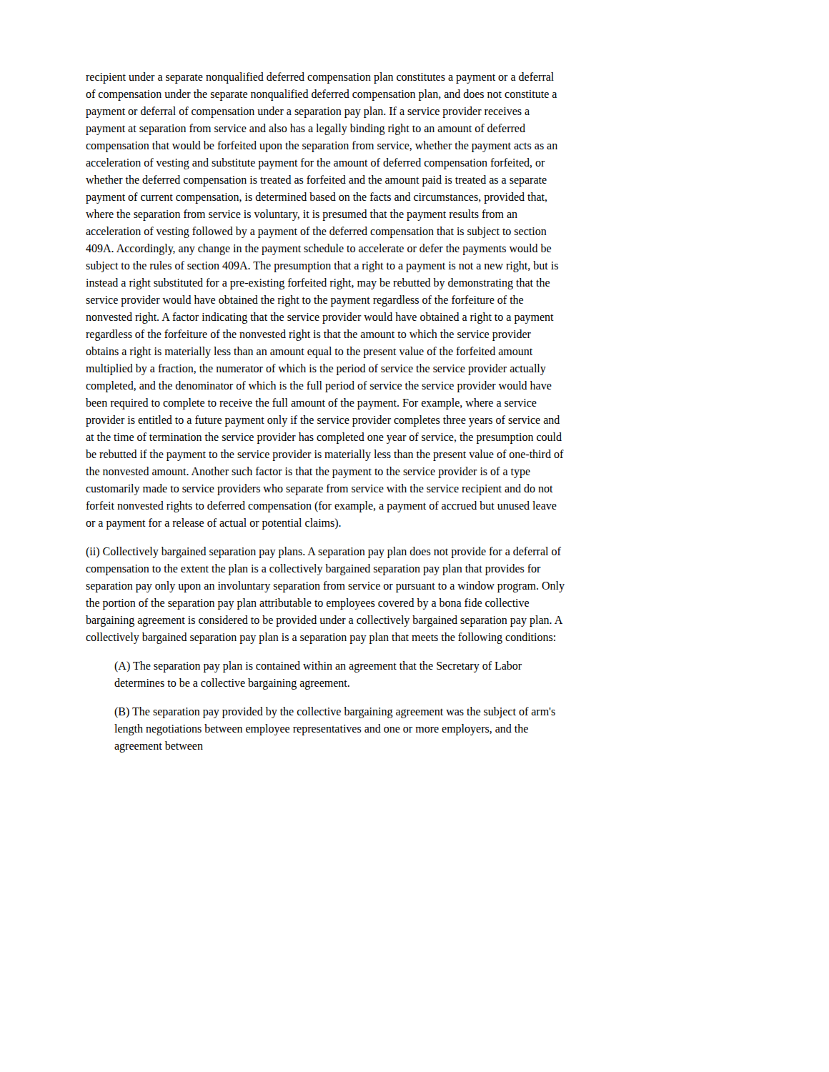recipient under a separate nonqualified deferred compensation plan constitutes a payment or a deferral of compensation under the separate nonqualified deferred compensation plan, and does not constitute a payment or deferral of compensation under a separation pay plan. If a service provider receives a payment at separation from service and also has a legally binding right to an amount of deferred compensation that would be forfeited upon the separation from service, whether the payment acts as an acceleration of vesting and substitute payment for the amount of deferred compensation forfeited, or whether the deferred compensation is treated as forfeited and the amount paid is treated as a separate payment of current compensation, is determined based on the facts and circumstances, provided that, where the separation from service is voluntary, it is presumed that the payment results from an acceleration of vesting followed by a payment of the deferred compensation that is subject to section 409A. Accordingly, any change in the payment schedule to accelerate or defer the payments would be subject to the rules of section 409A. The presumption that a right to a payment is not a new right, but is instead a right substituted for a pre-existing forfeited right, may be rebutted by demonstrating that the service provider would have obtained the right to the payment regardless of the forfeiture of the nonvested right. A factor indicating that the service provider would have obtained a right to a payment regardless of the forfeiture of the nonvested right is that the amount to which the service provider obtains a right is materially less than an amount equal to the present value of the forfeited amount multiplied by a fraction, the numerator of which is the period of service the service provider actually completed, and the denominator of which is the full period of service the service provider would have been required to complete to receive the full amount of the payment. For example, where a service provider is entitled to a future payment only if the service provider completes three years of service and at the time of termination the service provider has completed one year of service, the presumption could be rebutted if the payment to the service provider is materially less than the present value of one-third of the nonvested amount. Another such factor is that the payment to the service provider is of a type customarily made to service providers who separate from service with the service recipient and do not forfeit nonvested rights to deferred compensation (for example, a payment of accrued but unused leave or a payment for a release of actual or potential claims).
(ii) Collectively bargained separation pay plans. A separation pay plan does not provide for a deferral of compensation to the extent the plan is a collectively bargained separation pay plan that provides for separation pay only upon an involuntary separation from service or pursuant to a window program. Only the portion of the separation pay plan attributable to employees covered by a bona fide collective bargaining agreement is considered to be provided under a collectively bargained separation pay plan. A collectively bargained separation pay plan is a separation pay plan that meets the following conditions:
(A) The separation pay plan is contained within an agreement that the Secretary of Labor determines to be a collective bargaining agreement.
(B) The separation pay provided by the collective bargaining agreement was the subject of arm's length negotiations between employee representatives and one or more employers, and the agreement between